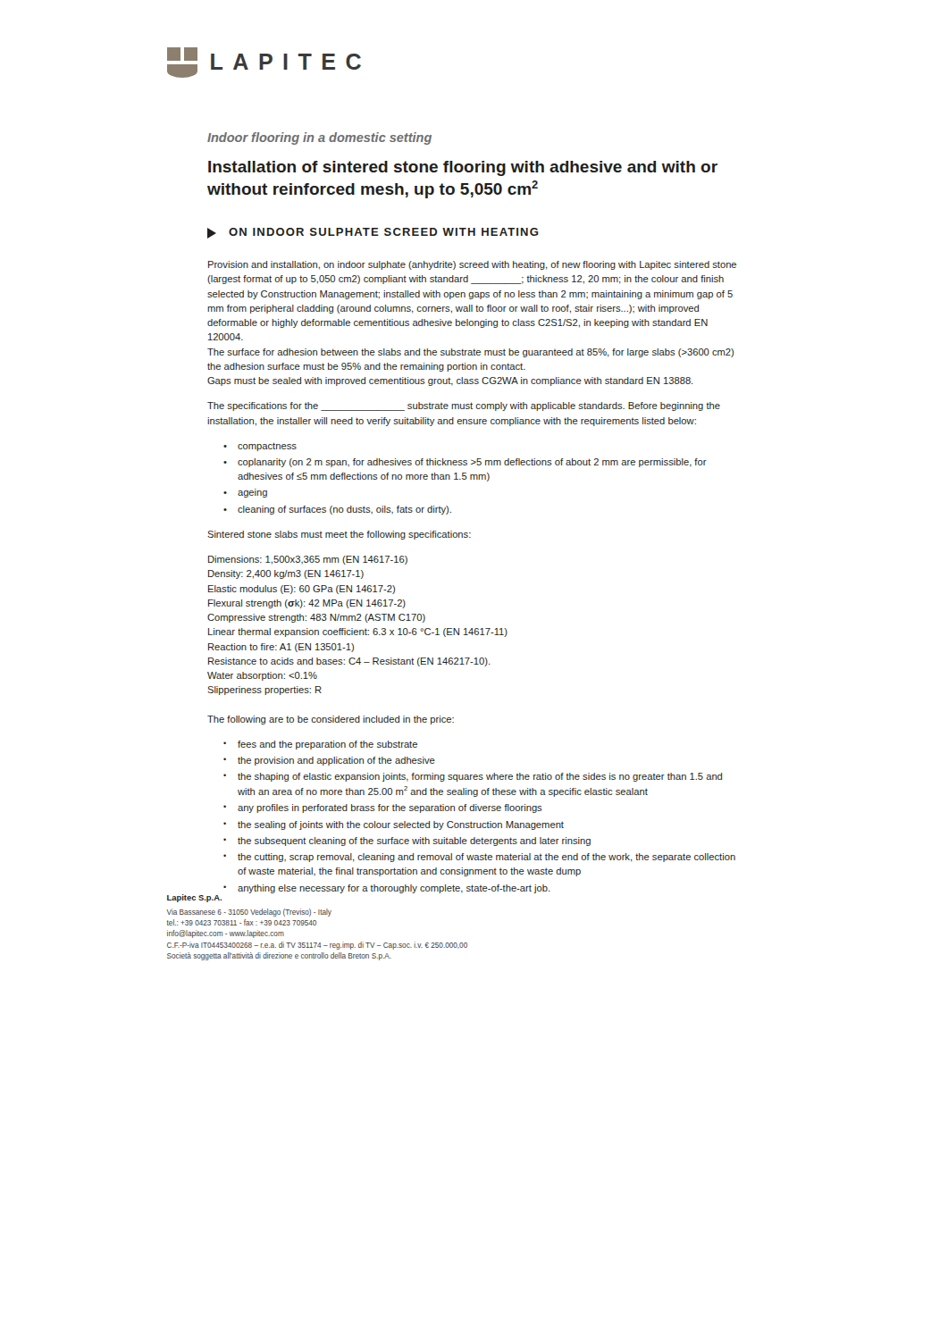LAPITEC
Indoor flooring in a domestic setting
Installation of sintered stone flooring with adhesive and with or without reinforced mesh, up to 5,050 cm2
ON INDOOR SULPHATE SCREED WITH HEATING
Provision and installation, on indoor sulphate (anhydrite) screed with heating, of new flooring with Lapitec sintered stone (largest format of up to 5,050 cm2) compliant with standard _________; thickness 12, 20 mm; in the colour and finish selected by Construction Management; installed with open gaps of no less than 2 mm; maintaining a minimum gap of 5 mm from peripheral cladding (around columns, corners, wall to floor or wall to roof, stair risers...); with improved deformable or highly deformable cementitious adhesive belonging to class C2S1/S2, in keeping with standard EN 120004.
The surface for adhesion between the slabs and the substrate must be guaranteed at 85%, for large slabs (>3600 cm2) the adhesion surface must be 95% and the remaining portion in contact.
Gaps must be sealed with improved cementitious grout, class CG2WA in compliance with standard EN 13888.
The specifications for the _______________ substrate must comply with applicable standards. Before beginning the installation, the installer will need to verify suitability and ensure compliance with the requirements listed below:
compactness
coplanarity (on 2 m span, for adhesives of thickness >5 mm deflections of about 2 mm are permissible, for adhesives of ≤5 mm deflections of no more than 1.5 mm)
ageing
cleaning of surfaces (no dusts, oils, fats or dirty).
Sintered stone slabs must meet the following specifications:
Dimensions: 1,500x3,365 mm (EN 14617-16)
Density: 2,400 kg/m3 (EN 14617-1)
Elastic modulus (E): 60 GPa (EN 14617-2)
Flexural strength (σk): 42 MPa (EN 14617-2)
Compressive strength: 483 N/mm2 (ASTM C170)
Linear thermal expansion coefficient: 6.3 x 10-6 °C-1 (EN 14617-11)
Reaction to fire: A1 (EN 13501-1)
Resistance to acids and bases: C4 – Resistant (EN 146217-10).
Water absorption: <0.1%
Slipperiness properties: R
The following are to be considered included in the price:
fees and the preparation of the substrate
the provision and application of the adhesive
the shaping of elastic expansion joints, forming squares where the ratio of the sides is no greater than 1.5 and with an area of no more than 25.00 m2 and the sealing of these with a specific elastic sealant
any profiles in perforated brass for the separation of diverse floorings
the sealing of joints with the colour selected by Construction Management
the subsequent cleaning of the surface with suitable detergents and later rinsing
the cutting, scrap removal, cleaning and removal of waste material at the end of the work, the separate collection of waste material, the final transportation and consignment to the waste dump
anything else necessary for a thoroughly complete, state-of-the-art job.
Lapitec S.p.A.
Via Bassanese 6 - 31050 Vedelago (Treviso) - Italy
tel.: +39 0423 703811 - fax : +39 0423 709540
info@lapitec.com - www.lapitec.com
C.F.-P-iva IT04453400268 – r.e.a. di TV 351174 – reg.imp. di TV – Cap.soc. i.v. € 250.000,00
Società soggetta all'attività di direzione e controllo della Breton S.p.A.